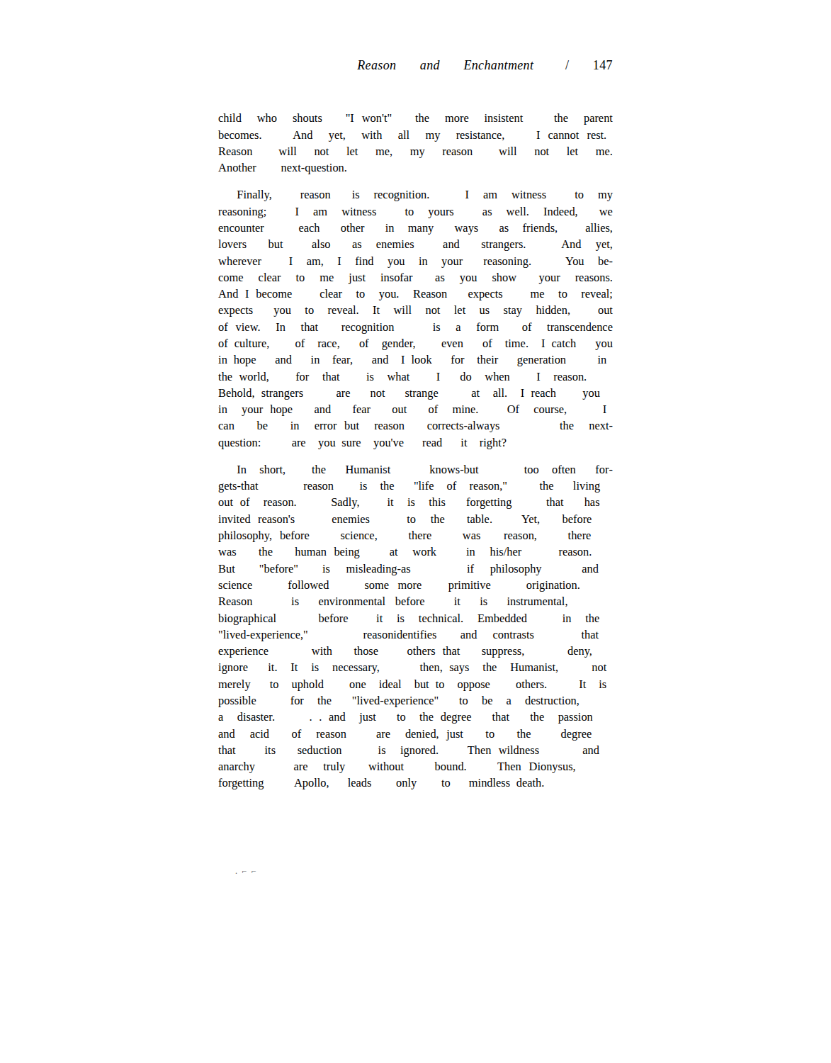Reason and Enchantment / 147
child who shouts "I won't" the more insistent the par­ent becomes. And yet, with all my resistance, I cannot rest. Reason will not let me, my reason will not let me. Another next-question.
Finally, reason is recognition. I am witness to my reasoning; I am witness to yours as well. Indeed, we encounter each other in many ways as friends, allies, lovers but also as enemies and strangers. And yet, wherever I am, I find you in your reasoning. You be­come clear to me just insofar as you show your reasons. And I become clear to you. Reason expects me to reveal; expects you to reveal. It will not let us stay hidden, out of view. In that recognition is a form of transcendence of culture, of race, of gender, even of time. I catch you in hope and in fear, and I look for their generation in the world, for that is what I do when I reason. Behold, strangers are not strange at all. I reach you in your hope and fear out of mine. Of course, I can be in error but reason corrects-always the next-question: are you sure you've read it right?
In short, the Humanist knows-but too often for­gets-that reason is the "life of reason," the living out of reason. Sadly, it is this forgetting that has invited reason's enemies to the table. Yet, before philosophy, before science, there was reason, there was the human being at work in his/her reason. But "before" is mis­leading-as if philosophy and science followed some more primitive origination. Reason is environmental before it is instrumental, biographical before it is tech­nical. Embedded in the "lived-experience," reasoniden­tifies and contrasts that experience with those others that suppress, deny, ignore it. It is necessary, then, says the Humanist, not merely to uphold one ideal but to oppose others. It is possible for the "lived-experi­ence" to be a destruction, a disaster. . . and just to the degree that the passion and acid of reason are denied, just to the degree that its seduction is ignored. Then wildness and anarchy are truly without bound. Then Dionysus, forgetting Apollo, leads only to mindless death.
. ⌐ ⌐